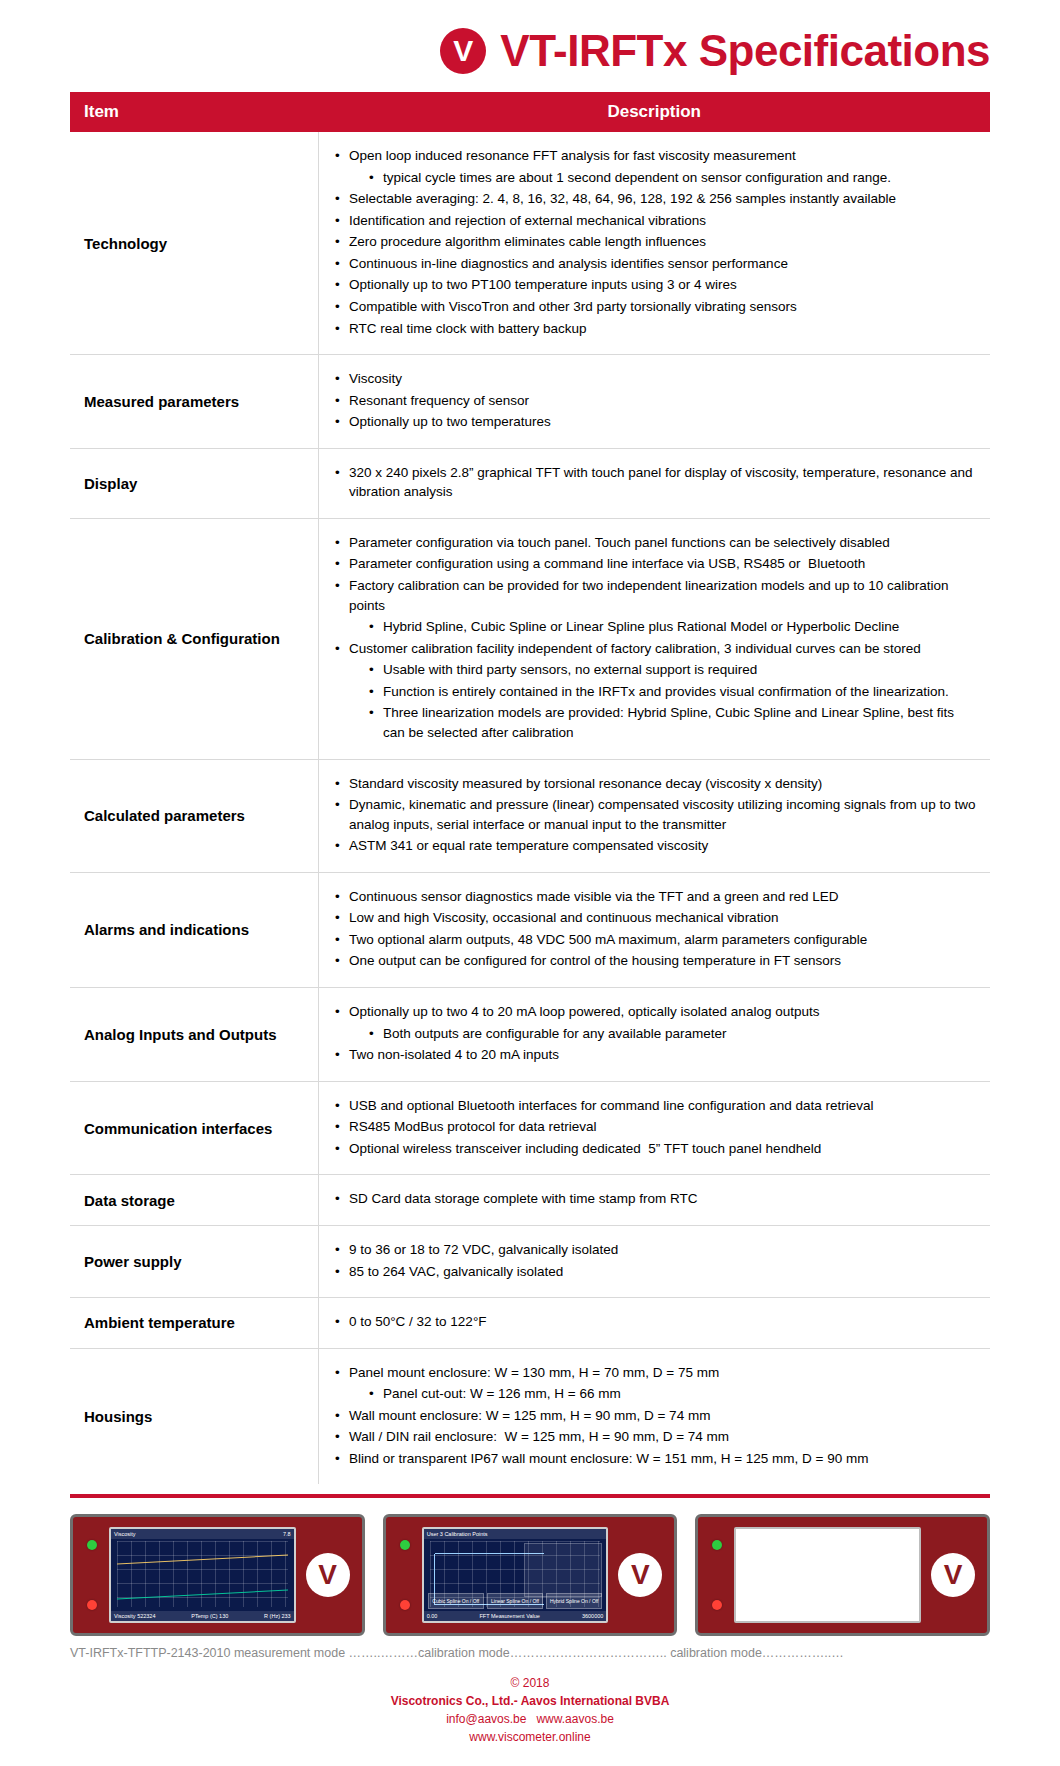VT-IRFTx Specifications
| Item | Description |
| --- | --- |
| Technology | Open loop induced resonance FFT analysis for fast viscosity measurement typical cycle times are about 1 second dependent on sensor configuration and range. Selectable averaging: 2. 4, 8, 16, 32, 48, 64, 96, 128, 192 & 256 samples instantly available Identification and rejection of external mechanical vibrations Zero procedure algorithm eliminates cable length influences Continuous in-line diagnostics and analysis identifies sensor performance Optionally up to two PT100 temperature inputs using 3 or 4 wires Compatible with ViscoTron and other 3rd party torsionally vibrating sensors RTC real time clock with battery backup |
| Measured parameters | Viscosity Resonant frequency of sensor Optionally up to two temperatures |
| Display | 320 x 240 pixels 2.8” graphical TFT with touch panel for display of viscosity, temperature, resonance and vibration analysis |
| Calibration & Configuration | Parameter configuration via touch panel. Touch panel functions can be selectively disabled Parameter configuration using a command line interface via USB, RS485 or Bluetooth Factory calibration can be provided for two independent linearization models and up to 10 calibration points Hybrid Spline, Cubic Spline or Linear Spline plus Rational Model or Hyperbolic Decline Customer calibration facility independent of factory calibration, 3 individual curves can be stored Usable with third party sensors, no external support is required Function is entirely contained in the IRFTx and provides visual confirmation of the linearization. Three linearization models are provided: Hybrid Spline, Cubic Spline and Linear Spline, best fits can be selected after calibration |
| Calculated parameters | Standard viscosity measured by torsional resonance decay (viscosity x density) Dynamic, kinematic and pressure (linear) compensated viscosity utilizing incoming signals from up to two analog inputs, serial interface or manual input to the transmitter ASTM 341 or equal rate temperature compensated viscosity |
| Alarms and indications | Continuous sensor diagnostics made visible via the TFT and a green and red LED Low and high Viscosity, occasional and continuous mechanical vibration Two optional alarm outputs, 48 VDC 500 mA maximum, alarm parameters configurable One output can be configured for control of the housing temperature in FT sensors |
| Analog Inputs and Outputs | Optionally up to two 4 to 20 mA loop powered, optically isolated analog outputs Both outputs are configurable for any available parameter Two non-isolated 4 to 20 mA inputs |
| Communication interfaces | USB and optional Bluetooth interfaces for command line configuration and data retrieval RS485 ModBus protocol for data retrieval Optional wireless transceiver including dedicated 5” TFT touch panel hendheld |
| Data storage | SD Card data storage complete with time stamp from RTC |
| Power supply | 9 to 36 or 18 to 72 VDC, galvanically isolated 85 to 264 VAC, galvanically isolated |
| Ambient temperature | 0 to 50°C / 32 to 122°F |
| Housings | Panel mount enclosure: W = 130 mm, H = 70 mm, D = 75 mm Panel cut-out: W = 126 mm, H = 66 mm Wall mount enclosure: W = 125 mm, H = 90 mm, D = 74 mm Wall / DIN rail enclosure: W = 125 mm, H = 90 mm, D = 74 mm Blind or transparent IP67 wall mount enclosure: W = 151 mm, H = 125 mm, D = 90 mm |
Viscosity 7.8
Viscosity 522324 PTemp (C) 130 R (Hz) 233
User 3 Calibration Points
Cubic Spline On / Off Linear Spline On / Off Hybrid Spline On / Off
0.00 FFT Measurement Value 3600000
VT-IRFTx-TFTTP-2143-2010 measurement mode ……..………calibration mode……………………………….. calibration mode……………..…
© 2018
Viscotronics Co., Ltd.- Aavos International BVBA
info@aavos.be www.aavos.be
www.viscometer.online